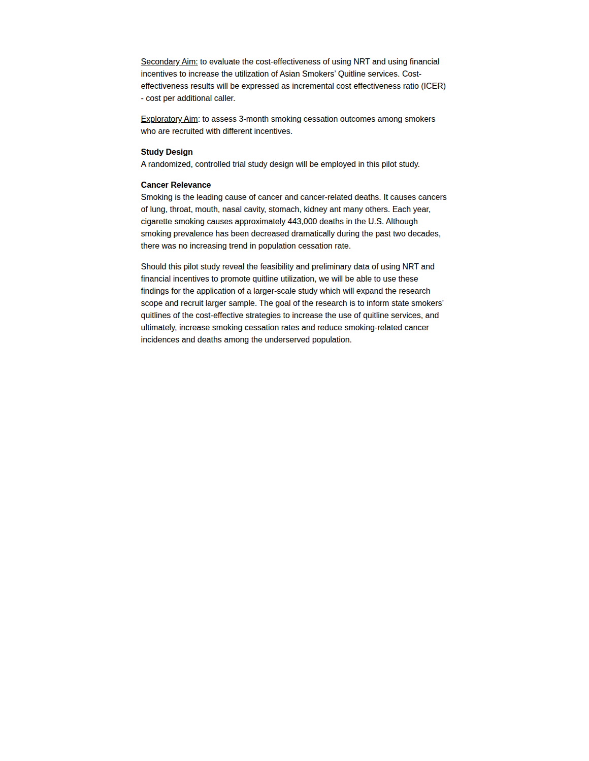Secondary Aim: to evaluate the cost-effectiveness of using NRT and using financial incentives to increase the utilization of Asian Smokers’ Quitline services. Cost-effectiveness results will be expressed as incremental cost effectiveness ratio (ICER) - cost per additional caller.
Exploratory Aim: to assess 3-month smoking cessation outcomes among smokers who are recruited with different incentives.
Study Design
A randomized, controlled trial study design will be employed in this pilot study.
Cancer Relevance
Smoking is the leading cause of cancer and cancer-related deaths. It causes cancers of lung, throat, mouth, nasal cavity, stomach, kidney ant many others. Each year, cigarette smoking causes approximately 443,000 deaths in the U.S. Although smoking prevalence has been decreased dramatically during the past two decades, there was no increasing trend in population cessation rate.
Should this pilot study reveal the feasibility and preliminary data of using NRT and financial incentives to promote quitline utilization, we will be able to use these findings for the application of a larger-scale study which will expand the research scope and recruit larger sample. The goal of the research is to inform state smokers’ quitlines of the cost-effective strategies to increase the use of quitline services, and ultimately, increase smoking cessation rates and reduce smoking-related cancer incidences and deaths among the underserved population.